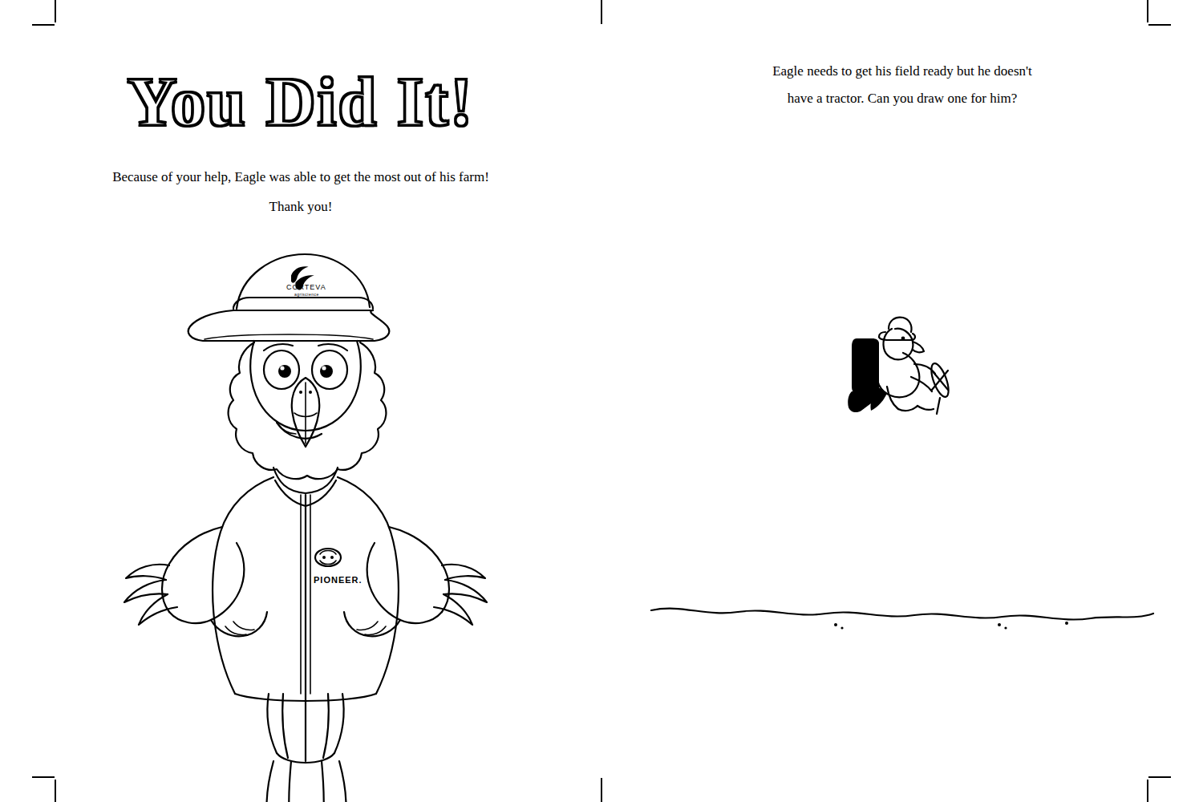You Did It!
Because of your help, Eagle was able to get the most out of his farm!
Thank you!
CORTEVA agriscience PIONEER.
Eagle needs to get his field ready but he doesn't
have a tractor. Can you draw one for him?